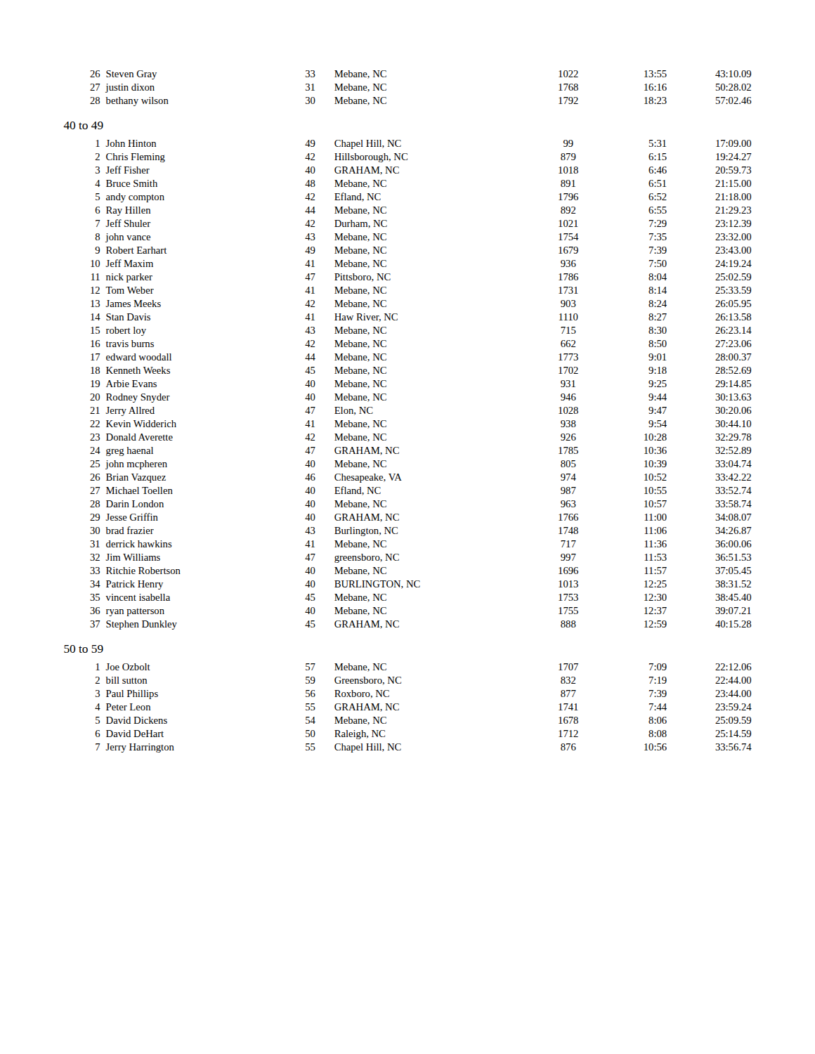| 26 | Steven Gray | 33 | Mebane, NC | 1022 | 13:55 | 43:10.09 |
| 27 | justin dixon | 31 | Mebane, NC | 1768 | 16:16 | 50:28.02 |
| 28 | bethany wilson | 30 | Mebane, NC | 1792 | 18:23 | 57:02.46 |
| 40 to 49 |
| 1 | John Hinton | 49 | Chapel Hill, NC | 99 | 5:31 | 17:09.00 |
| 2 | Chris Fleming | 42 | Hillsborough, NC | 879 | 6:15 | 19:24.27 |
| 3 | Jeff Fisher | 40 | GRAHAM, NC | 1018 | 6:46 | 20:59.73 |
| 4 | Bruce Smith | 48 | Mebane, NC | 891 | 6:51 | 21:15.00 |
| 5 | andy compton | 42 | Efland, NC | 1796 | 6:52 | 21:18.00 |
| 6 | Ray Hillen | 44 | Mebane, NC | 892 | 6:55 | 21:29.23 |
| 7 | Jeff Shuler | 42 | Durham, NC | 1021 | 7:29 | 23:12.39 |
| 8 | john vance | 43 | Mebane, NC | 1754 | 7:35 | 23:32.00 |
| 9 | Robert Earhart | 49 | Mebane, NC | 1679 | 7:39 | 23:43.00 |
| 10 | Jeff Maxim | 41 | Mebane, NC | 936 | 7:50 | 24:19.24 |
| 11 | nick parker | 47 | Pittsboro, NC | 1786 | 8:04 | 25:02.59 |
| 12 | Tom Weber | 41 | Mebane, NC | 1731 | 8:14 | 25:33.59 |
| 13 | James Meeks | 42 | Mebane, NC | 903 | 8:24 | 26:05.95 |
| 14 | Stan Davis | 41 | Haw River, NC | 1110 | 8:27 | 26:13.58 |
| 15 | robert loy | 43 | Mebane, NC | 715 | 8:30 | 26:23.14 |
| 16 | travis burns | 42 | Mebane, NC | 662 | 8:50 | 27:23.06 |
| 17 | edward woodall | 44 | Mebane, NC | 1773 | 9:01 | 28:00.37 |
| 18 | Kenneth Weeks | 45 | Mebane, NC | 1702 | 9:18 | 28:52.69 |
| 19 | Arbie Evans | 40 | Mebane, NC | 931 | 9:25 | 29:14.85 |
| 20 | Rodney Snyder | 40 | Mebane, NC | 946 | 9:44 | 30:13.63 |
| 21 | Jerry Allred | 47 | Elon, NC | 1028 | 9:47 | 30:20.06 |
| 22 | Kevin Widderich | 41 | Mebane, NC | 938 | 9:54 | 30:44.10 |
| 23 | Donald Averette | 42 | Mebane, NC | 926 | 10:28 | 32:29.78 |
| 24 | greg haenal | 47 | GRAHAM, NC | 1785 | 10:36 | 32:52.89 |
| 25 | john mcpheren | 40 | Mebane, NC | 805 | 10:39 | 33:04.74 |
| 26 | Brian Vazquez | 46 | Chesapeake, VA | 974 | 10:52 | 33:42.22 |
| 27 | Michael Toellen | 40 | Efland, NC | 987 | 10:55 | 33:52.74 |
| 28 | Darin London | 40 | Mebane, NC | 963 | 10:57 | 33:58.74 |
| 29 | Jesse Griffin | 40 | GRAHAM, NC | 1766 | 11:00 | 34:08.07 |
| 30 | brad frazier | 43 | Burlington, NC | 1748 | 11:06 | 34:26.87 |
| 31 | derrick hawkins | 41 | Mebane, NC | 717 | 11:36 | 36:00.06 |
| 32 | Jim Williams | 47 | greensboro, NC | 997 | 11:53 | 36:51.53 |
| 33 | Ritchie Robertson | 40 | Mebane, NC | 1696 | 11:57 | 37:05.45 |
| 34 | Patrick Henry | 40 | BURLINGTON, NC | 1013 | 12:25 | 38:31.52 |
| 35 | vincent isabella | 45 | Mebane, NC | 1753 | 12:30 | 38:45.40 |
| 36 | ryan patterson | 40 | Mebane, NC | 1755 | 12:37 | 39:07.21 |
| 37 | Stephen Dunkley | 45 | GRAHAM, NC | 888 | 12:59 | 40:15.28 |
| 50 to 59 |
| 1 | Joe Ozbolt | 57 | Mebane, NC | 1707 | 7:09 | 22:12.06 |
| 2 | bill sutton | 59 | Greensboro, NC | 832 | 7:19 | 22:44.00 |
| 3 | Paul Phillips | 56 | Roxboro, NC | 877 | 7:39 | 23:44.00 |
| 4 | Peter Leon | 55 | GRAHAM, NC | 1741 | 7:44 | 23:59.24 |
| 5 | David Dickens | 54 | Mebane, NC | 1678 | 8:06 | 25:09.59 |
| 6 | David DeHart | 50 | Raleigh, NC | 1712 | 8:08 | 25:14.59 |
| 7 | Jerry Harrington | 55 | Chapel Hill, NC | 876 | 10:56 | 33:56.74 |